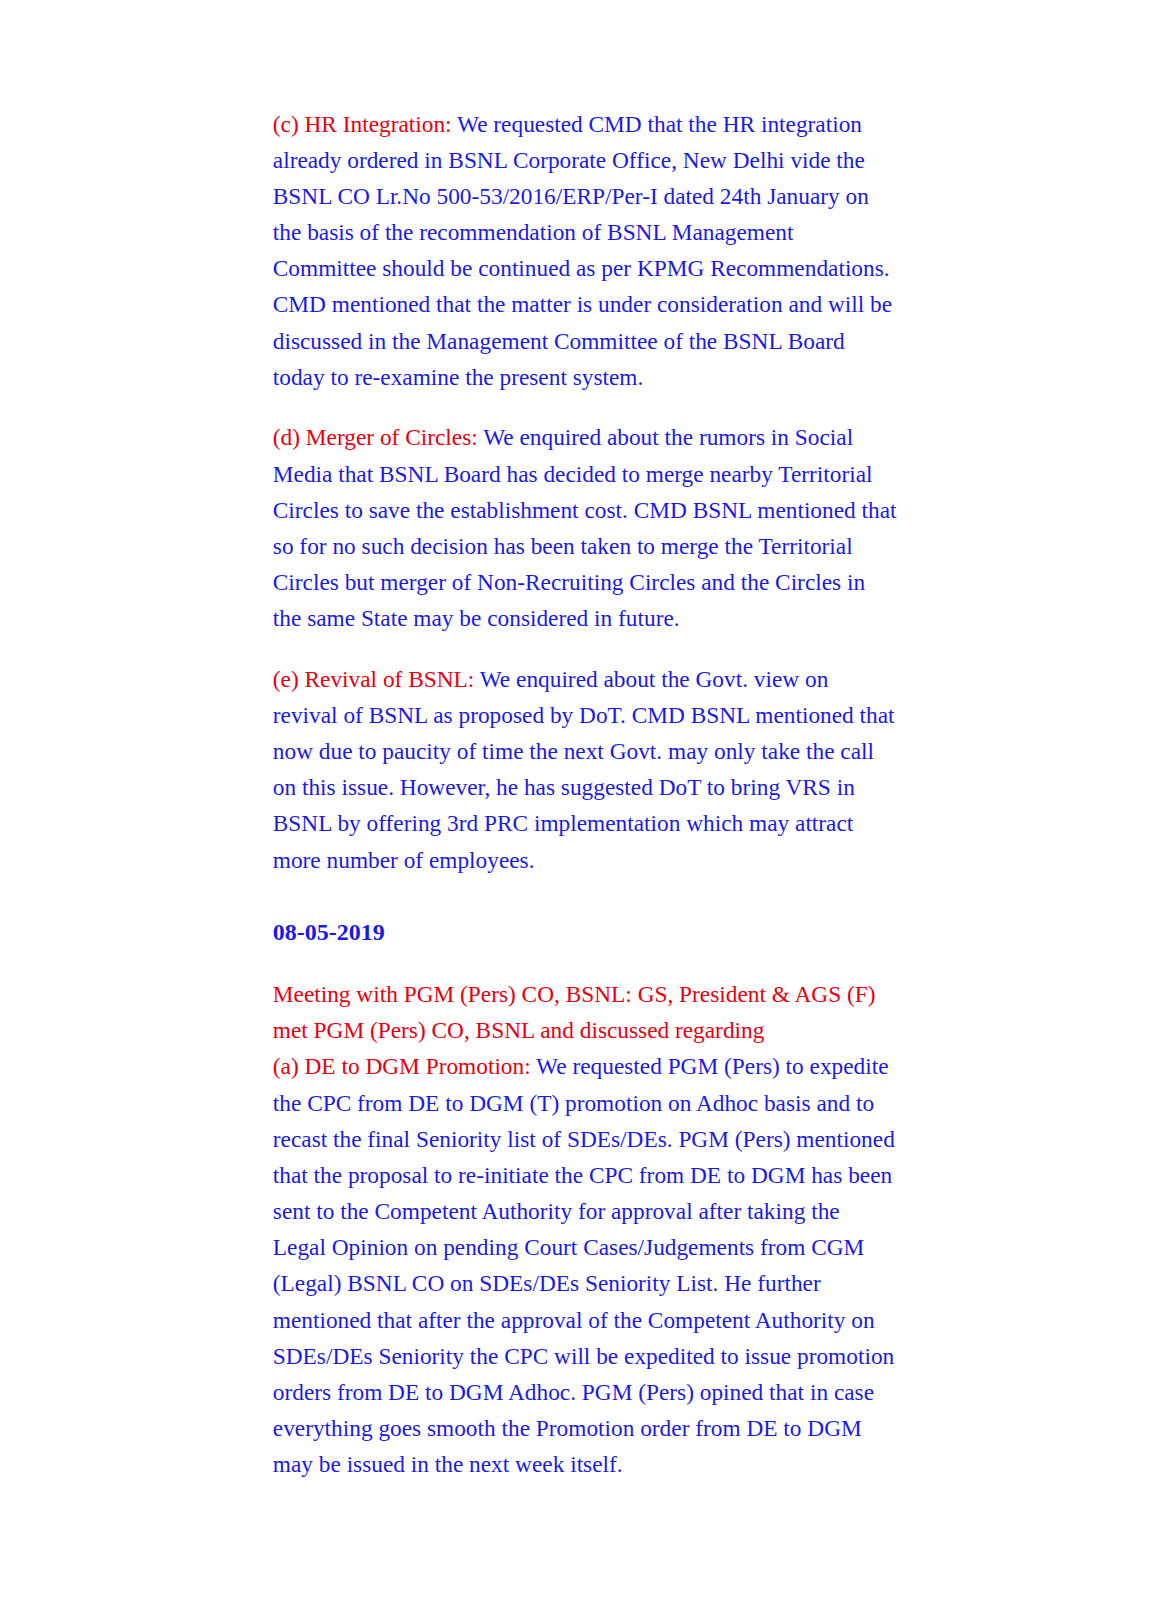(c) HR Integration: We requested CMD that the HR integration already ordered in BSNL Corporate Office, New Delhi vide the BSNL CO Lr.No 500-53/2016/ERP/Per-I dated 24th January on the basis of the recommendation of BSNL Management Committee should be continued as per KPMG Recommendations. CMD mentioned that the matter is under consideration and will be discussed in the Management Committee of the BSNL Board today to re-examine the present system.
(d) Merger of Circles: We enquired about the rumors in Social Media that BSNL Board has decided to merge nearby Territorial Circles to save the establishment cost. CMD BSNL mentioned that so for no such decision has been taken to merge the Territorial Circles but merger of Non-Recruiting Circles and the Circles in the same State may be considered in future.
(e) Revival of BSNL: We enquired about the Govt. view on revival of BSNL as proposed by DoT. CMD BSNL mentioned that now due to paucity of time the next Govt. may only take the call on this issue. However, he has suggested DoT to bring VRS in BSNL by offering 3rd PRC implementation which may attract more number of employees.
08-05-2019
Meeting with PGM (Pers) CO, BSNL: GS, President & AGS (F) met PGM (Pers) CO, BSNL and discussed regarding
(a) DE to DGM Promotion: We requested PGM (Pers) to expedite the CPC from DE to DGM (T) promotion on Adhoc basis and to recast the final Seniority list of SDEs/DEs. PGM (Pers) mentioned that the proposal to re-initiate the CPC from DE to DGM has been sent to the Competent Authority for approval after taking the Legal Opinion on pending Court Cases/Judgements from CGM (Legal) BSNL CO on SDEs/DEs Seniority List. He further mentioned that after the approval of the Competent Authority on SDEs/DEs Seniority the CPC will be expedited to issue promotion orders from DE to DGM Adhoc. PGM (Pers) opined that in case everything goes smooth the Promotion order from DE to DGM may be issued in the next week itself.